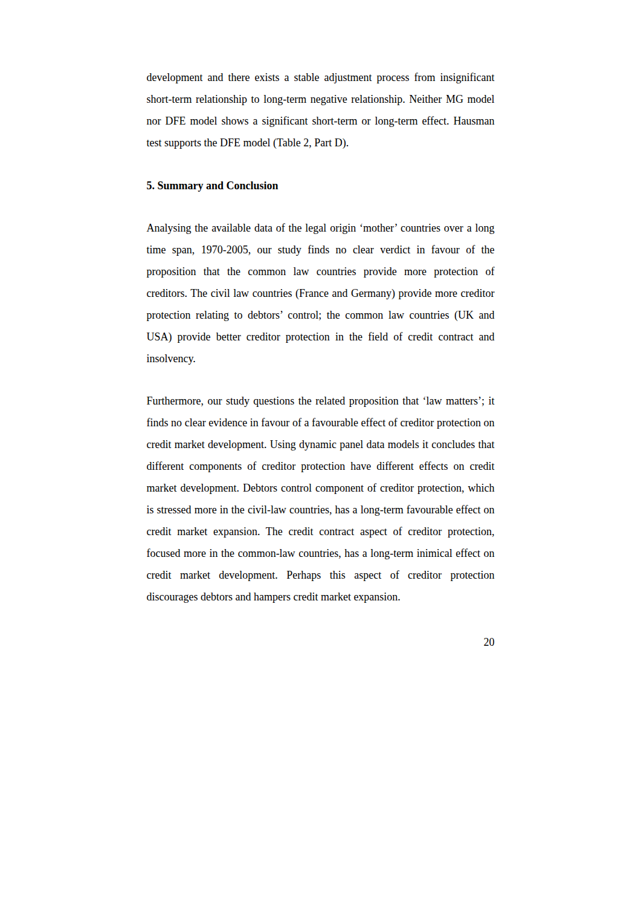development and there exists a stable adjustment process from insignificant short-term relationship to long-term negative relationship. Neither MG model nor DFE model shows a significant short-term or long-term effect. Hausman test supports the DFE model (Table 2, Part D).
5. Summary and Conclusion
Analysing the available data of the legal origin ‘mother’ countries over a long time span, 1970-2005, our study finds no clear verdict in favour of the proposition that the common law countries provide more protection of creditors. The civil law countries (France and Germany) provide more creditor protection relating to debtors’ control; the common law countries (UK and USA) provide better creditor protection in the field of credit contract and insolvency.
Furthermore, our study questions the related proposition that ‘law matters’; it finds no clear evidence in favour of a favourable effect of creditor protection on credit market development. Using dynamic panel data models it concludes that different components of creditor protection have different effects on credit market development. Debtors control component of creditor protection, which is stressed more in the civil-law countries, has a long-term favourable effect on credit market expansion. The credit contract aspect of creditor protection, focused more in the common-law countries, has a long-term inimical effect on credit market development. Perhaps this aspect of creditor protection discourages debtors and hampers credit market expansion.
20